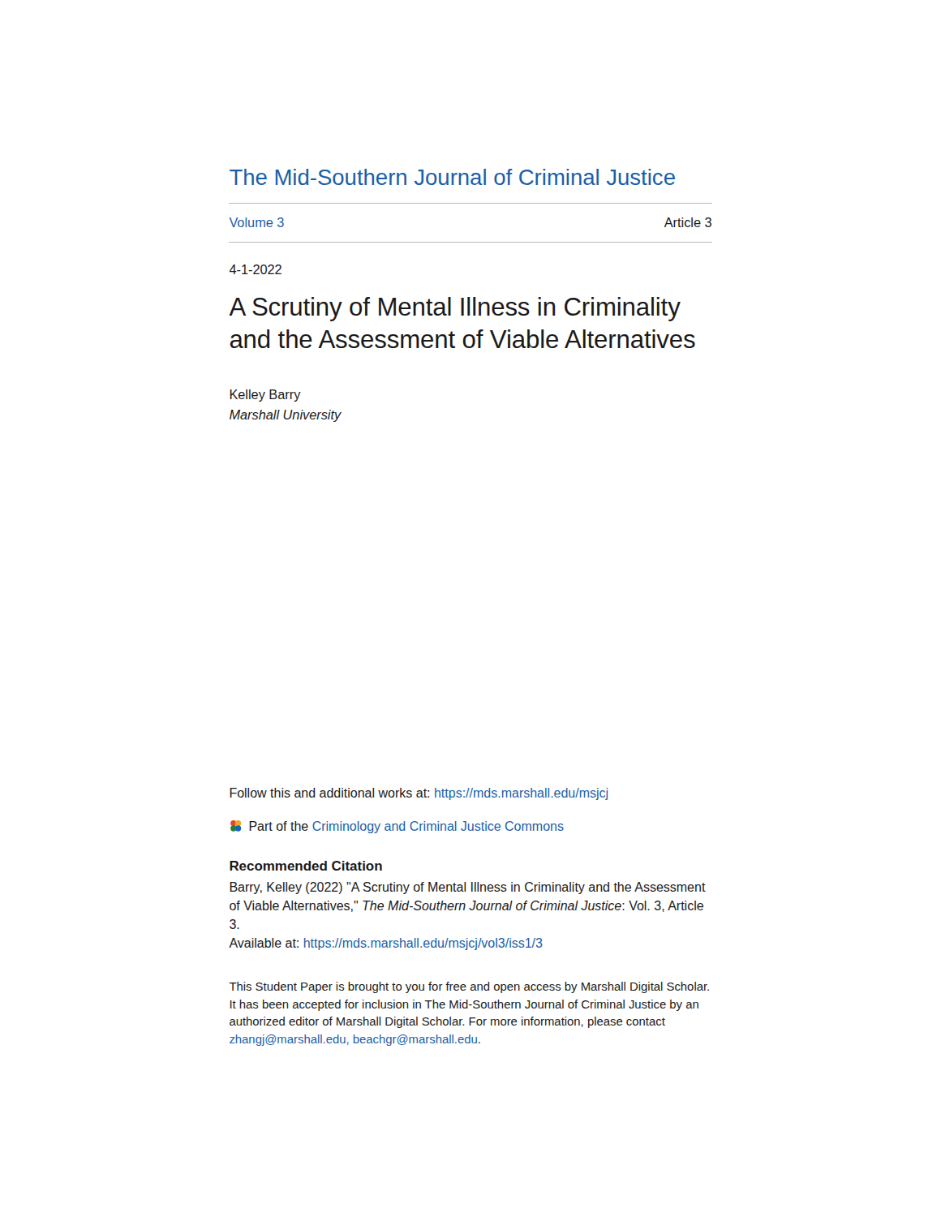The Mid-Southern Journal of Criminal Justice
Volume 3 Article 3
4-1-2022
A Scrutiny of Mental Illness in Criminality and the Assessment of Viable Alternatives
Kelley Barry
Marshall University
Follow this and additional works at: https://mds.marshall.edu/msjcj
Part of the Criminology and Criminal Justice Commons
Recommended Citation
Barry, Kelley (2022) "A Scrutiny of Mental Illness in Criminality and the Assessment of Viable Alternatives," The Mid-Southern Journal of Criminal Justice: Vol. 3, Article 3.
Available at: https://mds.marshall.edu/msjcj/vol3/iss1/3
This Student Paper is brought to you for free and open access by Marshall Digital Scholar. It has been accepted for inclusion in The Mid-Southern Journal of Criminal Justice by an authorized editor of Marshall Digital Scholar. For more information, please contact zhangj@marshall.edu, beachgr@marshall.edu.